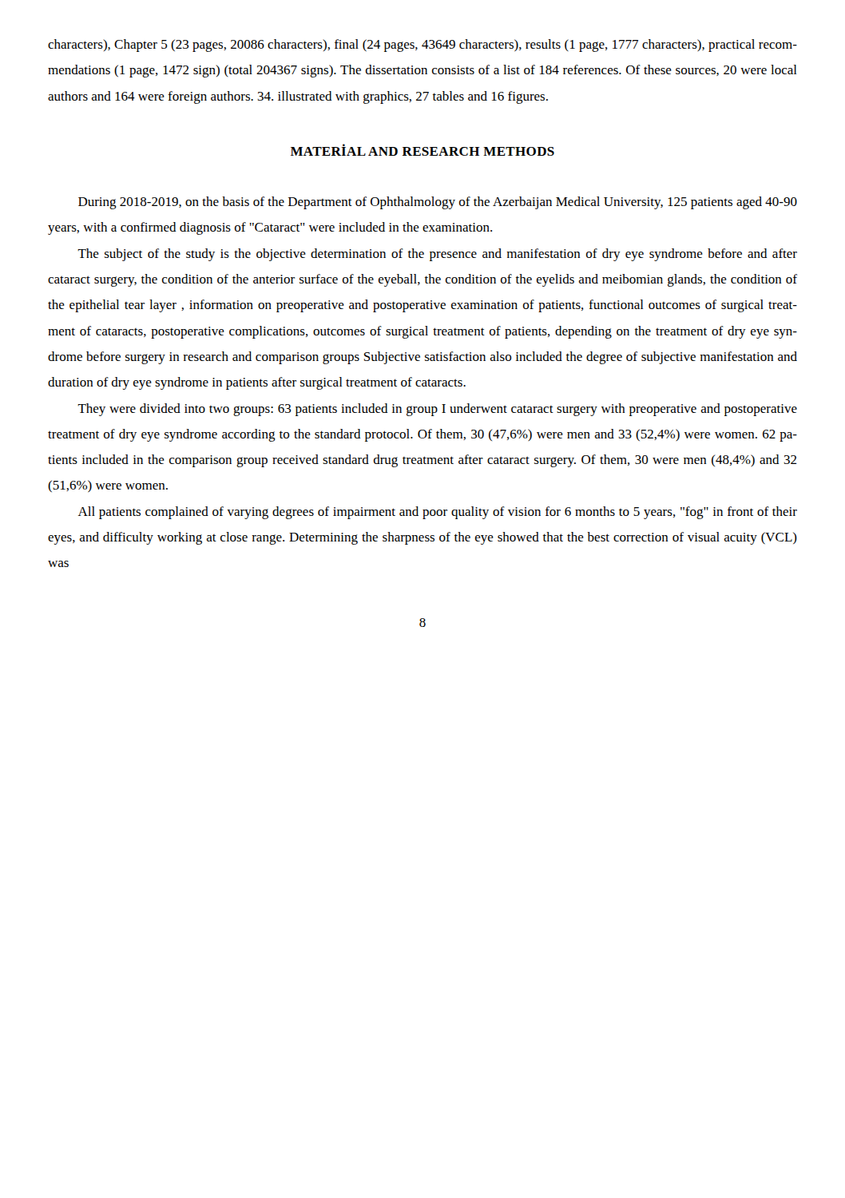characters), Chapter 5 (23 pages, 20086 characters), final (24 pages, 43649 characters), results (1 page, 1777 characters), practical recommendations (1 page, 1472 sign) (total 204367 signs). The dissertation consists of a list of 184 references. Of these sources, 20 were local authors and 164 were foreign authors. 34. illustrated with graphics, 27 tables and 16 figures.
Materi̇al and research methods
During 2018-2019, on the basis of the Department of Ophthalmology of the Azerbaijan Medical University, 125 patients aged 40-90 years, with a confirmed diagnosis of "Cataract" were included in the examination.
The subject of the study is the objective determination of the presence and manifestation of dry eye syndrome before and after cataract surgery, the condition of the anterior surface of the eyeball, the condition of the eyelids and meibomian glands, the condition of the epithelial tear layer , information on preoperative and postoperative examination of patients, functional outcomes of surgical treatment of cataracts, postoperative complications, outcomes of surgical treatment of patients, depending on the treatment of dry eye syndrome before surgery in research and comparison groups Subjective satisfaction also included the degree of subjective manifestation and duration of dry eye syndrome in patients after surgical treatment of cataracts.
They were divided into two groups: 63 patients included in group I underwent cataract surgery with preoperative and postoperative treatment of dry eye syndrome according to the standard protocol. Of them, 30 (47,6%) were men and 33 (52,4%) were women. 62 patients included in the comparison group received standard drug treatment after cataract surgery. Of them, 30 were men (48,4%) and 32 (51,6%) were women.
All patients complained of varying degrees of impairment and poor quality of vision for 6 months to 5 years, "fog" in front of their eyes, and difficulty working at close range. Determining the sharpness of the eye showed that the best correction of visual acuity (VCL) was
8